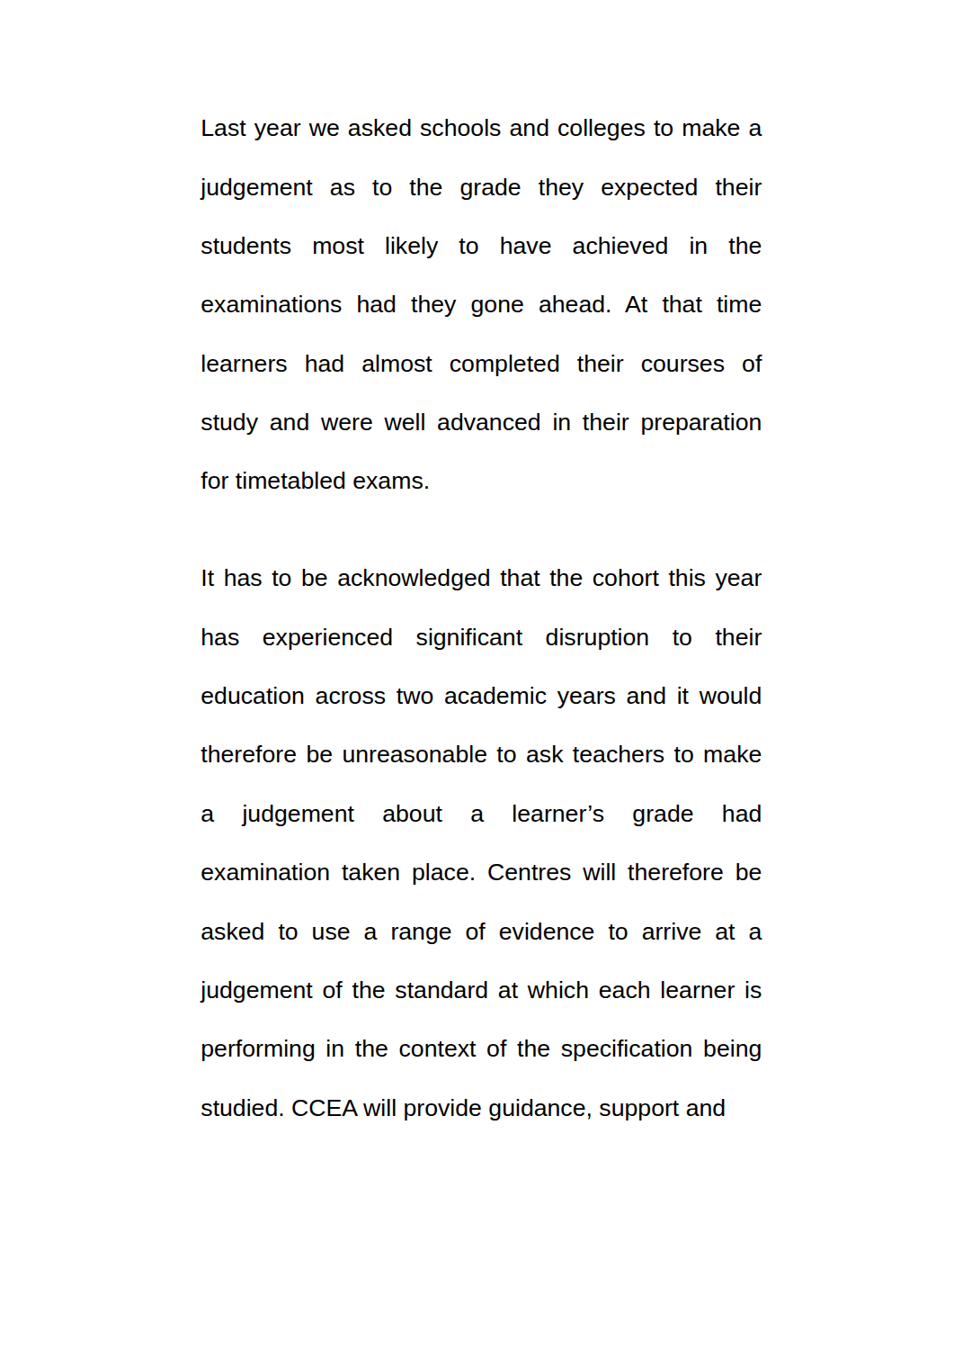Last year we asked schools and colleges to make a judgement as to the grade they expected their students most likely to have achieved in the examinations had they gone ahead. At that time learners had almost completed their courses of study and were well advanced in their preparation for timetabled exams.
It has to be acknowledged that the cohort this year has experienced significant disruption to their education across two academic years and it would therefore be unreasonable to ask teachers to make a judgement about a learner’s grade had examination taken place. Centres will therefore be asked to use a range of evidence to arrive at a judgement of the standard at which each learner is performing in the context of the specification being studied. CCEA will provide guidance, support and